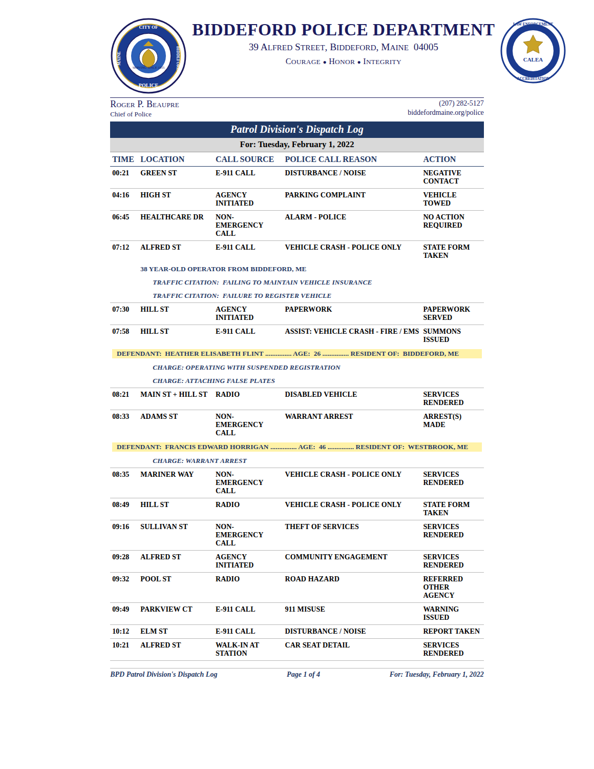CITY OF POLICE MAINE BIDDEFORD SERVING SINCE 1855
BIDDEFORD POLICE DEPARTMENT
39 ALFRED STREET, BIDDEFORD, MAINE 04005
COURAGE ● HONOR ● INTEGRITY
CALEA LAW ENFORCEMENT ACCREDITATION
Roger P. Beaupre
Chief of Police
(207) 282-5127
biddefordmaine.org/police
Patrol Division's Dispatch Log
For: Tuesday, February 1, 2022
| TIME | LOCATION | CALL SOURCE | POLICE CALL REASON | ACTION |
| --- | --- | --- | --- | --- |
| 00:21 | GREEN ST | E-911 CALL | DISTURBANCE / NOISE | NEGATIVE CONTACT |
| 04:16 | HIGH ST | AGENCY INITIATED | PARKING COMPLAINT | VEHICLE TOWED |
| 06:45 | HEALTHCARE DR | NON-EMERGENCY CALL | ALARM - POLICE | NO ACTION REQUIRED |
| 07:12 | ALFRED ST | E-911 CALL | VEHICLE CRASH - POLICE ONLY | STATE FORM TAKEN |
| | 38 YEAR-OLD OPERATOR FROM BIDDEFORD, ME |
| | TRAFFIC CITATION: FAILING TO MAINTAIN VEHICLE INSURANCE |
| | TRAFFIC CITATION: FAILURE TO REGISTER VEHICLE |
| 07:30 | HILL ST | AGENCY INITIATED | PAPERWORK | PAPERWORK SERVED |
| 07:58 | HILL ST | E-911 CALL | ASSIST: VEHICLE CRASH - FIRE / EMS | SUMMONS ISSUED |
| DEFENDANT: HEATHER ELISABETH FLINT ............... AGE: 26 ............... RESIDENT OF: BIDDEFORD, ME |
| | CHARGE: OPERATING WITH SUSPENDED REGISTRATION |
| | CHARGE: ATTACHING FALSE PLATES |
| 08:21 | MAIN ST + HILL ST | RADIO | DISABLED VEHICLE | SERVICES RENDERED |
| 08:33 | ADAMS ST | NON-EMERGENCY CALL | WARRANT ARREST | ARREST(S) MADE |
| DEFENDANT: FRANCIS EDWARD HORRIGAN ............... AGE: 46 ............... RESIDENT OF: WESTBROOK, ME |
| | CHARGE: WARRANT ARREST |
| 08:35 | MARINER WAY | NON-EMERGENCY CALL | VEHICLE CRASH - POLICE ONLY | SERVICES RENDERED |
| 08:49 | HILL ST | RADIO | VEHICLE CRASH - POLICE ONLY | STATE FORM TAKEN |
| 09:16 | SULLIVAN ST | NON-EMERGENCY CALL | THEFT OF SERVICES | SERVICES RENDERED |
| 09:28 | ALFRED ST | AGENCY INITIATED | COMMUNITY ENGAGEMENT | SERVICES RENDERED |
| 09:32 | POOL ST | RADIO | ROAD HAZARD | REFERRED OTHER AGENCY |
| 09:49 | PARKVIEW CT | E-911 CALL | 911 MISUSE | WARNING ISSUED |
| 10:12 | ELM ST | E-911 CALL | DISTURBANCE / NOISE | REPORT TAKEN |
| 10:21 | ALFRED ST | WALK-IN AT STATION | CAR SEAT DETAIL | SERVICES RENDERED |
BPD Patrol Division's Dispatch Log
Page 1 of 4
For: Tuesday, February 1, 2022